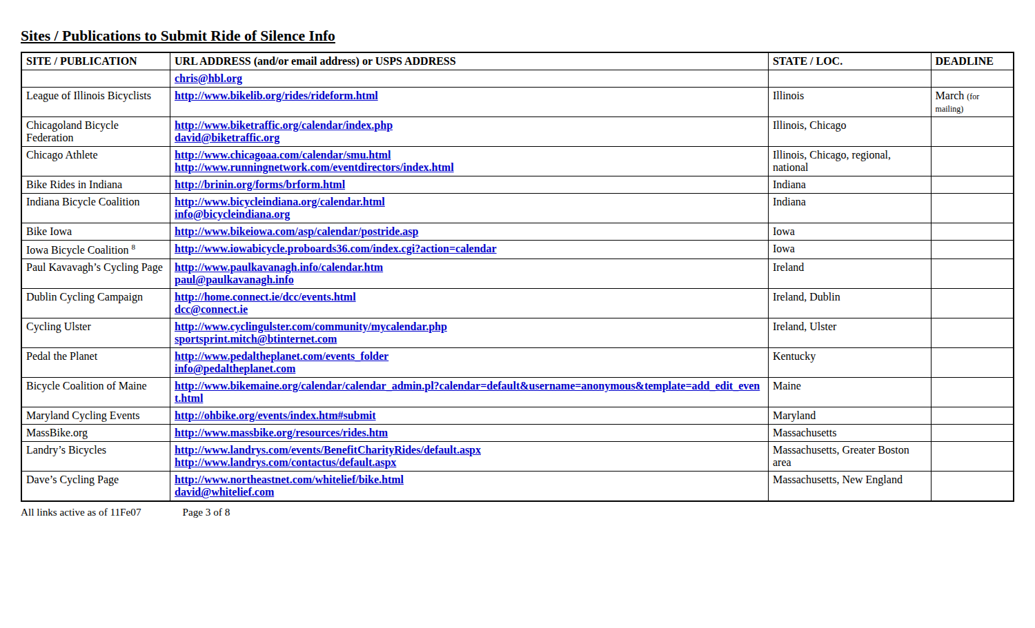Sites / Publications to Submit Ride of Silence Info
| SITE / PUBLICATION | URL ADDRESS (and/or email address) or USPS ADDRESS | STATE / LOC. | DEADLINE |
| --- | --- | --- | --- |
| | chris@hbl.org | | |
| League of Illinois Bicyclists | http://www.bikelib.org/rides/rideform.html | Illinois | March (for mailing) |
| Chicagoland Bicycle Federation | http://www.biketraffic.org/calendar/index.php david@biketraffic.org | Illinois, Chicago | |
| Chicago Athlete | http://www.chicagoaa.com/calendar/smu.html http://www.runningnetwork.com/eventdirectors/index.html | Illinois, Chicago, regional, national | |
| Bike Rides in Indiana | http://brinin.org/forms/brform.html | Indiana | |
| Indiana Bicycle Coalition | http://www.bicycleindiana.org/calendar.html info@bicycleindiana.org | Indiana | |
| Bike Iowa | http://www.bikeiowa.com/asp/calendar/postride.asp | Iowa | |
| Iowa Bicycle Coalition 8 | http://www.iowabicycle.proboards36.com/index.cgi?action=calendar | Iowa | |
| Paul Kavavagh’s Cycling Page | http://www.paulkavanagh.info/calendar.htm paul@paulkavanagh.info | Ireland | |
| Dublin Cycling Campaign | http://home.connect.ie/dcc/events.html dcc@connect.ie | Ireland, Dublin | |
| Cycling Ulster | http://www.cyclingulster.com/community/mycalendar.php sportsprint.mitch@btinternet.com | Ireland, Ulster | |
| Pedal the Planet | http://www.pedaltheplanet.com/events_folder info@pedaltheplanet.com | Kentucky | |
| Bicycle Coalition of Maine | http://www.bikemaine.org/calendar/calendar_admin.pl?calendar=default&username=anonymous&template=add_edit_event.html | Maine | |
| Maryland Cycling Events | http://ohbike.org/events/index.htm#submit | Maryland | |
| MassBike.org | http://www.massbike.org/resources/rides.htm | Massachusetts | |
| Landry’s Bicycles | http://www.landrys.com/events/BenefitCharityRides/default.aspx http://www.landrys.com/contactus/default.aspx | Massachusetts, Greater Boston area | |
| Dave’s Cycling Page | http://www.northeastnet.com/whitelief/bike.html david@whitelief.com | Massachusetts, New England | |
All links active as of 11Fe07 Page 3 of 8